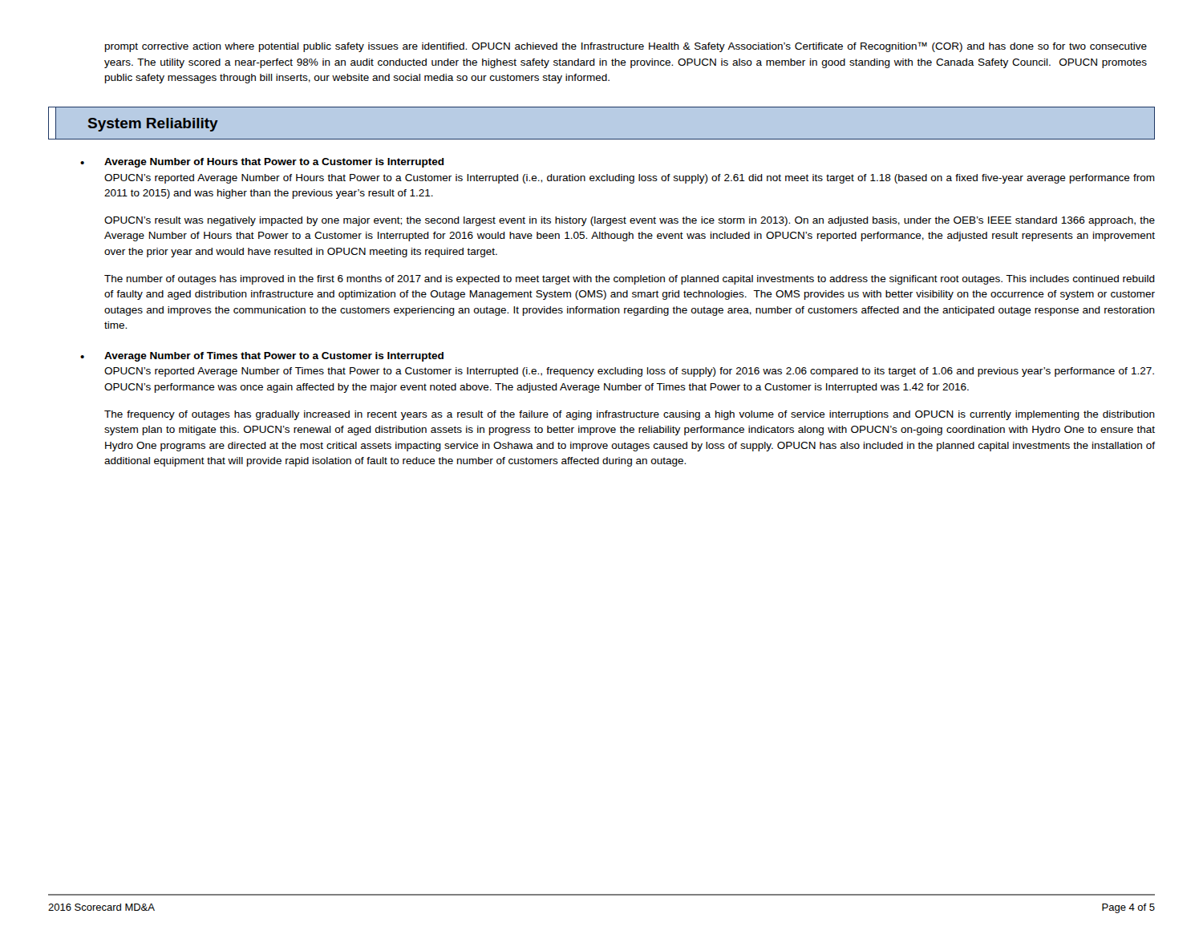prompt corrective action where potential public safety issues are identified. OPUCN achieved the Infrastructure Health & Safety Association’s Certificate of Recognition™ (COR) and has done so for two consecutive years. The utility scored a near-perfect 98% in an audit conducted under the highest safety standard in the province. OPUCN is also a member in good standing with the Canada Safety Council. OPUCN promotes public safety messages through bill inserts, our website and social media so our customers stay informed.
System Reliability
Average Number of Hours that Power to a Customer is Interrupted
OPUCN’s reported Average Number of Hours that Power to a Customer is Interrupted (i.e., duration excluding loss of supply) of 2.61 did not meet its target of 1.18 (based on a fixed five-year average performance from 2011 to 2015) and was higher than the previous year’s result of 1.21.
OPUCN’s result was negatively impacted by one major event; the second largest event in its history (largest event was the ice storm in 2013). On an adjusted basis, under the OEB’s IEEE standard 1366 approach, the Average Number of Hours that Power to a Customer is Interrupted for 2016 would have been 1.05. Although the event was included in OPUCN’s reported performance, the adjusted result represents an improvement over the prior year and would have resulted in OPUCN meeting its required target.
The number of outages has improved in the first 6 months of 2017 and is expected to meet target with the completion of planned capital investments to address the significant root outages. This includes continued rebuild of faulty and aged distribution infrastructure and optimization of the Outage Management System (OMS) and smart grid technologies. The OMS provides us with better visibility on the occurrence of system or customer outages and improves the communication to the customers experiencing an outage. It provides information regarding the outage area, number of customers affected and the anticipated outage response and restoration time.
Average Number of Times that Power to a Customer is Interrupted
OPUCN’s reported Average Number of Times that Power to a Customer is Interrupted (i.e., frequency excluding loss of supply) for 2016 was 2.06 compared to its target of 1.06 and previous year’s performance of 1.27. OPUCN’s performance was once again affected by the major event noted above. The adjusted Average Number of Times that Power to a Customer is Interrupted was 1.42 for 2016.
The frequency of outages has gradually increased in recent years as a result of the failure of aging infrastructure causing a high volume of service interruptions and OPUCN is currently implementing the distribution system plan to mitigate this. OPUCN’s renewal of aged distribution assets is in progress to better improve the reliability performance indicators along with OPUCN’s on-going coordination with Hydro One to ensure that Hydro One programs are directed at the most critical assets impacting service in Oshawa and to improve outages caused by loss of supply. OPUCN has also included in the planned capital investments the installation of additional equipment that will provide rapid isolation of fault to reduce the number of customers affected during an outage.
2016 Scorecard MD&A Page 4 of 5